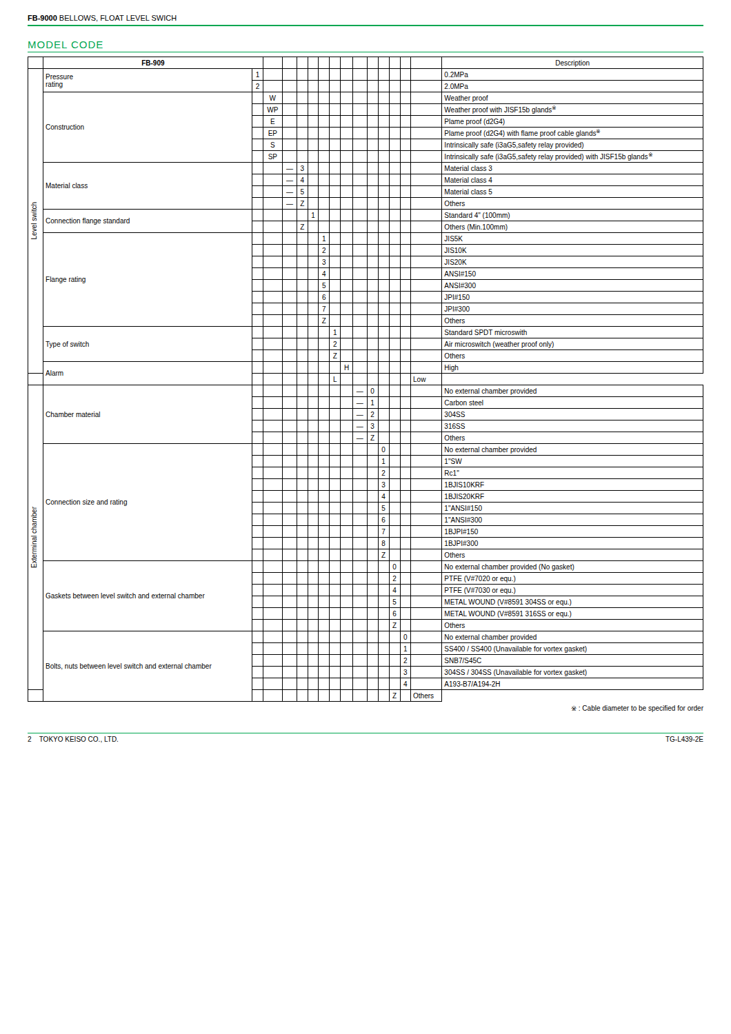FB-9000 BELLOWS, FLOAT LEVEL SWICH
MODEL CODE
| | FB-909 | | | | | | | | | | | | | | Description |
| Level switch | Pressure rating | 1 | | | | | | | | | | | | | | 0.2MPa |
| 2 | | | | | | | | | | | | | | 2.0MPa |
| Construction | | W | | | | | | | | | | | | | Weather proof |
| | WP | | | | | | | | | | | | | Weather proof with JISF15b glands ※ |
| | E | | | | | | | | | | | | | Plame proof (d2G4) |
| | EP | | | | | | | | | | | | | Plame proof (d2G4) with flame proof cable glands ※ |
| | S | | | | | | | | | | | | | Intrinsically safe (i3aG5,safety relay provided) |
| | SP | | | | | | | | | | | | | Intrinsically safe (i3aG5,safety relay provided) with JISF15b glands ※ |
| Material class | | | — | 3 | | | | | | | | | | | Material class 3 |
| | | — | 4 | | | | | | | | | | | Material class 4 |
| | | — | 5 | | | | | | | | | | | Material class 5 |
| | | — | Z | | | | | | | | | | | Others |
| Connection flange standard | | | | | 1 | | | | | | | | | | Standard 4" (100mm) |
| | | | Z | | | | | | | | | | | Others (Min.100mm) |
| Flange rating | | | | | | 1 | | | | | | | | | JIS5K |
| | | | | | 2 | | | | | | | | | JIS10K |
| | | | | | 3 | | | | | | | | | JIS20K |
| | | | | | 4 | | | | | | | | | ANSI#150 |
| | | | | | 5 | | | | | | | | | ANSI#300 |
| | | | | | 6 | | | | | | | | | JPI#150 |
| | | | | | 7 | | | | | | | | | JPI#300 |
| | | | | | Z | | | | | | | | | Others |
| Type of switch | | | | | | | 1 | | | | | | | | Standard SPDT microswith |
| | | | | | | 2 | | | | | | | | Air microswitch (weather proof only) |
| | | | | | | Z | | | | | | | | Others |
| Alarm | | | | | | | | H | | | | | | | High |
| | | | | | | | L | | | | | | | Low |
| Exterminal chamber | Chamber material | | | | | | | | | — | 0 | | | | | No external chamber provided |
| | | | | | | | | — | 1 | | | | | Carbon steel |
| | | | | | | | | — | 2 | | | | | 304SS |
| | | | | | | | | — | 3 | | | | | 316SS |
| | | | | | | | | — | Z | | | | | Others |
| Connection size and rating | | | | | | | | | | | 0 | | | | No external chamber provided |
| | | | | | | | | | | 1 | | | | 1"SW |
| | | | | | | | | | | 2 | | | | Rc1" |
| | | | | | | | | | | 3 | | | | 1BJIS10KRF |
| | | | | | | | | | | 4 | | | | 1BJIS20KRF |
| | | | | | | | | | | 5 | | | | 1"ANSI#150 |
| | | | | | | | | | | 6 | | | | 1"ANSI#300 |
| | | | | | | | | | | 7 | | | | 1BJPI#150 |
| | | | | | | | | | | 8 | | | | 1BJPI#300 |
| | | | | | | | | | | Z | | | | Others |
| Gaskets between level switch and external chamber | | | | | | | | | | | | 0 | | | No external chamber provided (No gasket) |
| | | | | | | | | | | | 2 | | | PTFE (V#7020 or equ.) |
| | | | | | | | | | | | 4 | | | PTFE (V#7030 or equ.) |
| | | | | | | | | | | | 5 | | | METAL WOUND (V#8591 304SS or equ.) |
| | | | | | | | | | | | 6 | | | METAL WOUND (V#8591 316SS or equ.) |
| | | | | | | | | | | | Z | | | Others |
| Bolts, nuts between level switch and external chamber | | | | | | | | | | | | | 0 | | No external chamber provided |
| | | | | | | | | | | | | 1 | | SS400 / SS400 (Unavailable for vortex gasket) |
| | | | | | | | | | | | | 2 | | SNB7/S45C |
| | | | | | | | | | | | | 3 | | 304SS / 304SS (Unavailable for vortex gasket) |
| | | | | | | | | | | | | 4 | | A193-B7/A194-2H |
| | | | | | | | | | | | | Z | | Others |
※ : Cable diameter to be specified for order
2 TOKYO KEISO CO., LTD. TG-L439-2E